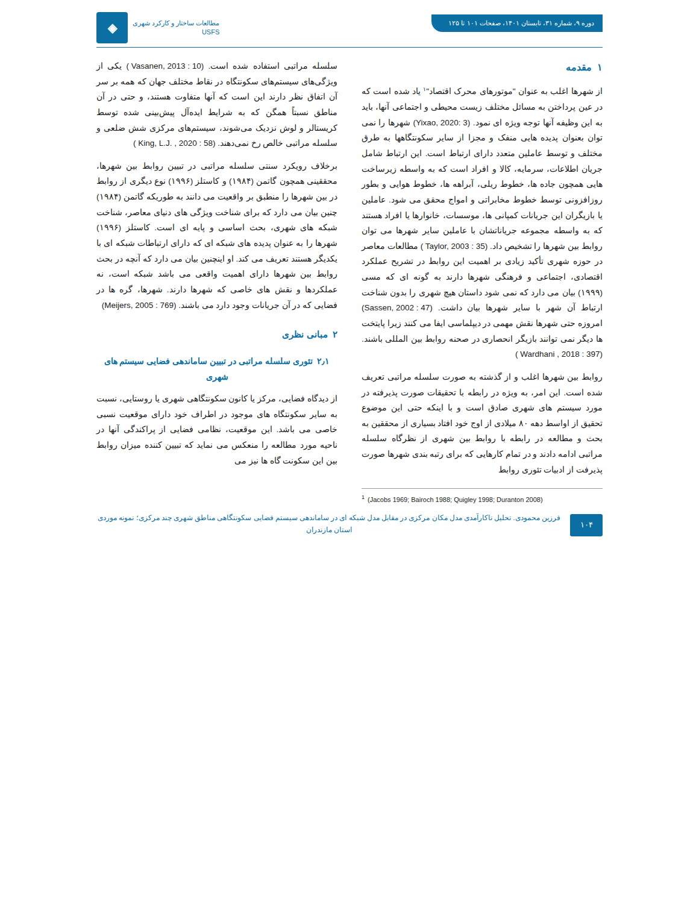دوره ۹، شماره ۳۱، تابستان ۱۴۰۱، صفحات ۱۰۱ تا ۱۲۵
◈
مطالعات ساختار و کارکرد شهری
USFS
۱ مقدمه
از شهرها اغلب به عنوان "موتورهای محرک اقتصاد"۱ یاد شده است که در عین پرداختن به مسائل مختلف زیست محیطی و اجتماعی آنها، باید به این وظیفه آنها توجه ویژه ای نمود. (Yixao, 2020: 3) شهرها را نمی توان بعنوان پدیده هایی منفک و مجزا از سایر سکونتگاهها به طرق مختلف و توسط عاملین متعدد دارای ارتباط است. این ارتباط شامل جریان اطلاعات، سرمایه، کالا و افراد است که به واسطه زیرساخت هایی همچون جاده ها، خطوط ریلی، آبراهه ها، خطوط هوایی و بطور روزافزونی توسط خطوط مخابراتی و امواج محقق می شود. عاملین یا بازیگران این جریانات کمپانی ها، موسسات، خانوارها یا افراد هستند که به واسطه مجموعه جریاناتشان با عاملین سایر شهرها می توان روابط بین شهرها را تشخیص داد. ( Taylor, 2003 : 35) مطالعات معاصر در حوزه شهری تأکید زیادی بر اهمیت این روابط در تشریح عملکرد اقتصادی، اجتماعی و فرهنگی شهرها دارند به گونه ای که مسی (۱۹۹۹) بیان می دارد که نمی شود داستان هیچ شهری را بدون شناخت ارتباط آن شهر با سایر شهرها بیان داشت. (Sassen, 2002 : 47) امروزه حتی شهرها نقش مهمی در دیپلماسی ایفا می کنند زیرا پایتخت ها دیگر نمی توانند بازیگر انحصاری در صحنه روابط بین المللی باشند. ( Wardhani , 2018 : 397)
روابط بین شهرها اغلب و از گذشته به صورت سلسله مراتبی تعریف شده است. این امر، به ویژه در رابطه با تحقیقات صورت پذیرفته در مورد سیستم های شهری صادق است و با اینکه حتی این موضوع تحقیق از اواسط دهه ۸۰ میلادی از اوج خود افتاد بسیاری از محققین به بحث و مطالعه در رابطه با روابط بین شهری از نظرگاه سلسله مراتبی ادامه دادند و در تمام کارهایی که برای رتبه بندی شهرها صورت پذیرفت از ادبیات تئوری روابط
1 (Jacobs 1969; Bairoch 1988; Quigley 1998; Duranton 2008)
سلسله مراتبی استفاده شده است. ( Vasanen, 2013 : 10) یکی از ویژگی‌های سیستم‌های سکونتگاه در نقاط مختلف جهان که همه بر سر آن اتفاق نظر دارند این است که آنها متفاوت هستند، و حتی در آن مناطق نسبتاً همگن که به شرایط ایده‌آل پیش‌بینی شده توسط کریستالر و لوش نزدیک می‌شوند، سیستم‌های مرکزی شش ضلعی و سلسله مراتبی خالص رخ نمی‌دهند. ( King, L.J. , 2020 : 58)
برخلاف رویکرد سنتی سلسله مراتبی در تبیین روابط بین شهرها، محققینی همچون گاتمن (۱۹۸۴) و کاستلز (۱۹۹۶) نوع دیگری از روابط در بین شهرها را منطبق بر واقعیت می دانند به طوریکه گاتمن (۱۹۸۴) چنین بیان می دارد که برای شناخت ویژگی های دنیای معاصر، شناخت شبکه های شهری، بحث اساسی و پایه ای است. کاستلز (۱۹۹۶) شهرها را به عنوان پدیده های شبکه ای که دارای ارتباطات شبکه ای با یکدیگر هستند تعریف می کند. او اینچنین بیان می دارد که آنچه در بحث روابط بین شهرها دارای اهمیت واقعی می باشد شبکه است، نه عملکردها و نقش های خاصی که شهرها دارند. شهرها، گره ها در فضایی که در آن جریانات وجود دارد می باشند. (Meijers, 2005 : 769)
۲ مبانی نظری
۲٫۱ تئوری سلسله مراتبی در تبیین ساماندهی فضایی سیستم های شهری
از دیدگاه فضایی، مرکز یا کانون سکونتگاهی شهری یا روستایی، نسبت به سایر سکونتگاه های موجود در اطراف خود دارای موقعیت نسبی خاصی می باشد. این موقعیت، نظامی فضایی از پراکندگی آنها در ناحیه مورد مطالعه را منعکس می نماید که تبیین کننده میزان روابط بین این سکونت گاه ها نیز می
۱۰۴
فرزین محمودی. تحلیل ناکارآمدی مدل مکان مرکزی در مقابل مدل شبکه ای در ساماندهی سیستم فضایی سکونتگاهی مناطق شهری چند مرکزی؛ نمونه موردی استان مازندران